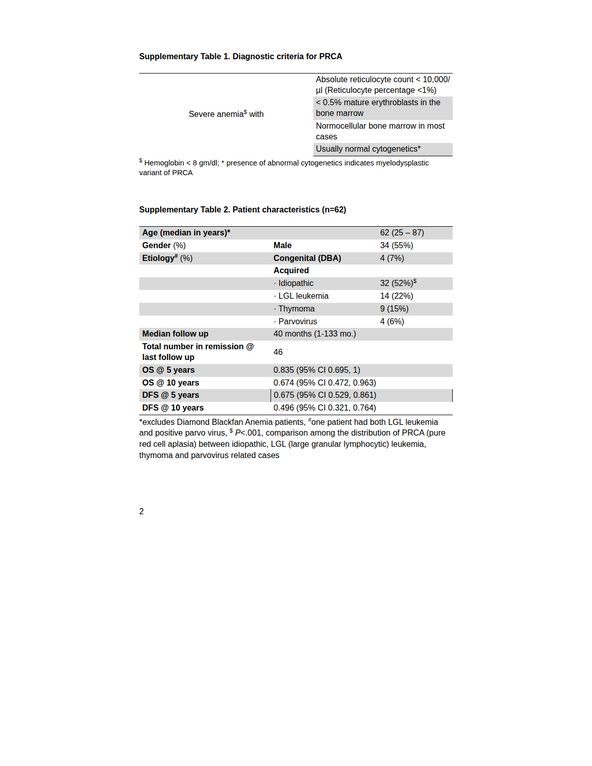Supplementary Table 1. Diagnostic criteria for PRCA
| Severe anemia $ with | Absolute reticulocyte count < 10,000/µl (Reticulocyte percentage <1%) |
| < 0.5% mature erythroblasts in the bone marrow |
| Normocellular bone marrow in most cases |
| Usually normal cytogenetics* |
$ Hemoglobin < 8 gm/dl; * presence of abnormal cytogenetics indicates myelodysplastic variant of PRCA
Supplementary Table 2. Patient characteristics (n=62)
| Age (median in years)* | | 62 (25 – 87) |
| Gender (%) | Male | 34 (55%) |
| Etiology # (%) | Congenital (DBA) | 4 (7%) |
| | Acquired | |
| | · Idiopathic | 32 (52%) $ |
| | · LGL leukemia | 14 (22%) |
| | · Thymoma | 9 (15%) |
| | · Parvovirus | 4 (6%) |
| Median follow up | 40 months (1-133 mo.) |
| Total number in remission @ last follow up | 46 |
| OS @ 5 years | 0.835 (95% CI 0.695, 1) |
| OS @ 10 years | 0.674 (95% CI 0.472, 0.963) |
| DFS @ 5 years | 0.675 (95% CI 0.529, 0.861) |
| DFS @ 10 years | 0.496 (95% CI 0.321, 0.764) |
*excludes Diamond Blackfan Anemia patients, #one patient had both LGL leukemia and positive parvo virus, $ P<.001, comparison among the distribution of PRCA (pure red cell aplasia) between idiopathic, LGL (large granular lymphocytic) leukemia, thymoma and parvovirus related cases
2